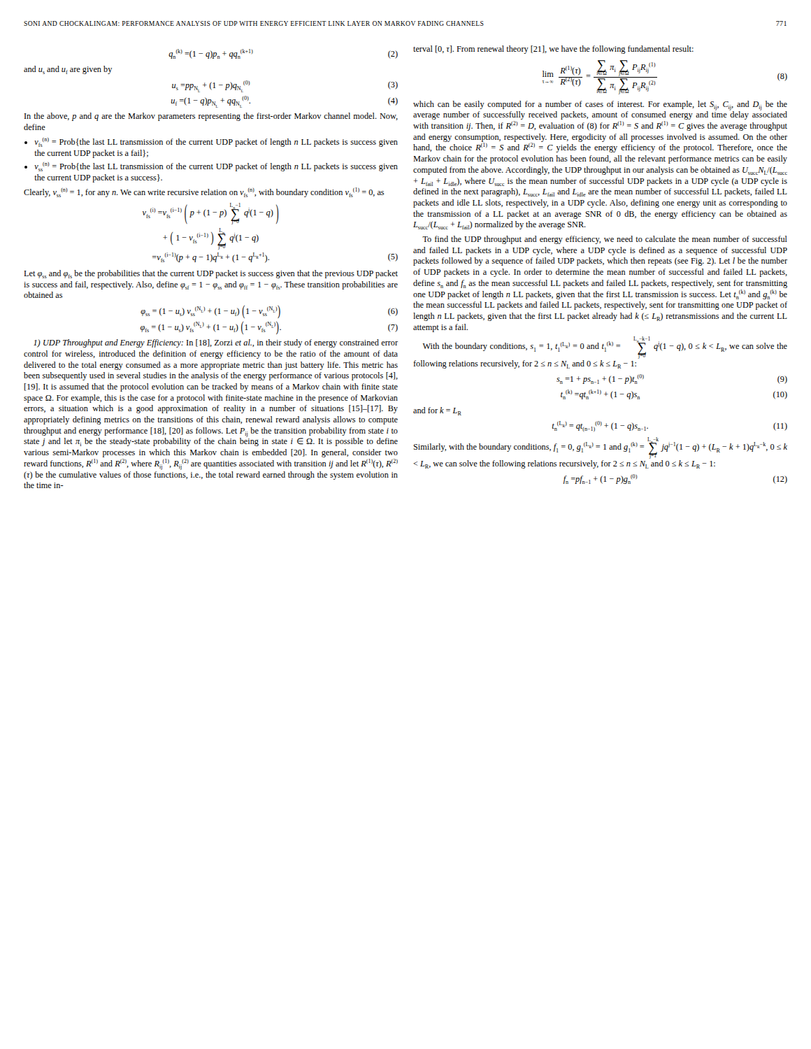Soni and Chockalingam: Performance Analysis of UDP with Energy Efficient Link Layer on Markov Fading Channels 771
qn(k) =(1 − q)pn + qqn(k+1) (2)
and us and uf are given by
us =ppNL + (1 − p)qNL(0) (3)
uf =(1 − q)pNL + qqNL(0). (4)
In the above, p and q are the Markov parameters representing the first-order Markov channel model. Now, define
vfs(n) = Prob{the last LL transmission of the current UDP packet of length n LL packets is success given the current UDP packet is a fail};
vss(n) = Prob{the last LL transmission of the current UDP packet of length n LL packets is success given the current UDP packet is a success}.
Clearly, vss(n) = 1, for any n. We can write recursive relation on vfs(n), with boundary condition vfs(1) = 0, as
vfs(i) =vfs(i−1) ( p + (1 − p) LR−1∑j=0 qj(1 − q) )
+ ( 1 − vfs(i−1) ) LR∑j=0 qj(1 − q)
=vfs(i−1)(p + q − 1)qLR + (1 − qLR+1). (5)
Let φss and φfs be the probabilities that the current UDP packet is success given that the previous UDP packet is success and fail, respectively. Also, define φsf = 1 − φss and φff = 1 − φfs. These transition probabilities are obtained as
φss = (1 − us) vss(NL) + (1 − uf) (1 − vss(NL)) (6)
φfs = (1 − us) vfs(NL) + (1 − uf) (1 − vfs(NL)). (7)
1) UDP Throughput and Energy Efficiency: In [18], Zorzi et al., in their study of energy constrained error control for wireless, introduced the definition of energy efficiency to be the ratio of the amount of data delivered to the total energy consumed as a more appropriate metric than just battery life. This metric has been subsequently used in several studies in the analysis of the energy performance of various protocols [4], [19]. It is assumed that the protocol evolution can be tracked by means of a Markov chain with finite state space Ω. For example, this is the case for a protocol with finite-state machine in the presence of Markovian errors, a situation which is a good approximation of reality in a number of situations [15]–[17]. By appropriately defining metrics on the transitions of this chain, renewal reward analysis allows to compute throughput and energy performance [18], [20] as follows. Let Pij be the transition probability from state i to state j and let πi be the steady-state probability of the chain being in state i ∈ Ω. It is possible to define various semi-Markov processes in which this Markov chain is embedded [20]. In general, consider two reward functions, R(1) and R(2), where Rij(1), Rij(2) are quantities associated with transition ij and let R(1)(τ), R(2)(τ) be the cumulative values of those functions, i.e., the total reward earned through the system evolution in the time in-
terval [0, τ]. From renewal theory [21], we have the following fundamental result:
lim τ→∞ R(1)(τ) R(2)(τ) = ∑i∈Ω πi ∑j∈Ω PijRij(1) ∑i∈Ω πi ∑j∈Ω PijRij(2) (8)
which can be easily computed for a number of cases of interest. For example, let Sij, Cij, and Dij be the average number of successfully received packets, amount of consumed energy and time delay associated with transition ij. Then, if R(2) = D, evaluation of (8) for R(1) = S and R(1) = C gives the average throughput and energy consumption, respectively. Here, ergodicity of all processes involved is assumed. On the other hand, the choice R(1) = S and R(2) = C yields the energy efficiency of the protocol. Therefore, once the Markov chain for the protocol evolution has been found, all the relevant performance metrics can be easily computed from the above. Accordingly, the UDP throughput in our analysis can be obtained as UsuccNL/(Lsucc + Lfail + Lidle), where Usucc is the mean number of successful UDP packets in a UDP cycle (a UDP cycle is defined in the next paragraph), Lsucc, Lfail and Lidle are the mean number of successful LL packets, failed LL packets and idle LL slots, respectively, in a UDP cycle. Also, defining one energy unit as corresponding to the transmission of a LL packet at an average SNR of 0 dB, the energy efficiency can be obtained as Lsucc/(Lsucc + Lfail) normalized by the average SNR.
To find the UDP throughput and energy efficiency, we need to calculate the mean number of successful and failed LL packets in a UDP cycle, where a UDP cycle is defined as a sequence of successful UDP packets followed by a sequence of failed UDP packets, which then repeats (see Fig. 2). Let l be the number of UDP packets in a cycle. In order to determine the mean number of successful and failed LL packets, define sn and fn as the mean successful LL packets and failed LL packets, respectively, sent for transmitting one UDP packet of length n LL packets, given that the first LL transmission is success. Let tn(k) and gn(k) be the mean successful LL packets and failed LL packets, respectively, sent for transmitting one UDP packet of length n LL packets, given that the first LL packet already had k (≤ LR) retransmissions and the current LL attempt is a fail.
With the boundary conditions, s1 = 1, t1(LR) = 0 and t1(k) = LR−k−1∑j=0 qj(1 − q), 0 ≤ k < LR, we can solve the following relations recursively, for 2 ≤ n ≤ NL and 0 ≤ k ≤ LR − 1:
sn =1 + psn−1 + (1 − p)tn(0) (9)
tn(k) =qtn(k+1) + (1 − q)sn (10)
and for k = LR
tn(LR) = qt(n−1)(0) + (1 − q)sn−1. (11)
Similarly, with the boundary conditions, f1 = 0, g1(LR) = 1 and g1(k) = LR−k∑j=1 jqj−1(1 − q) + (LR − k + 1)qLR−k, 0 ≤ k < LR, we can solve the following relations recursively, for 2 ≤ n ≤ NL and 0 ≤ k ≤ LR − 1:
fn =pfn−1 + (1 − p)gn(0) (12)